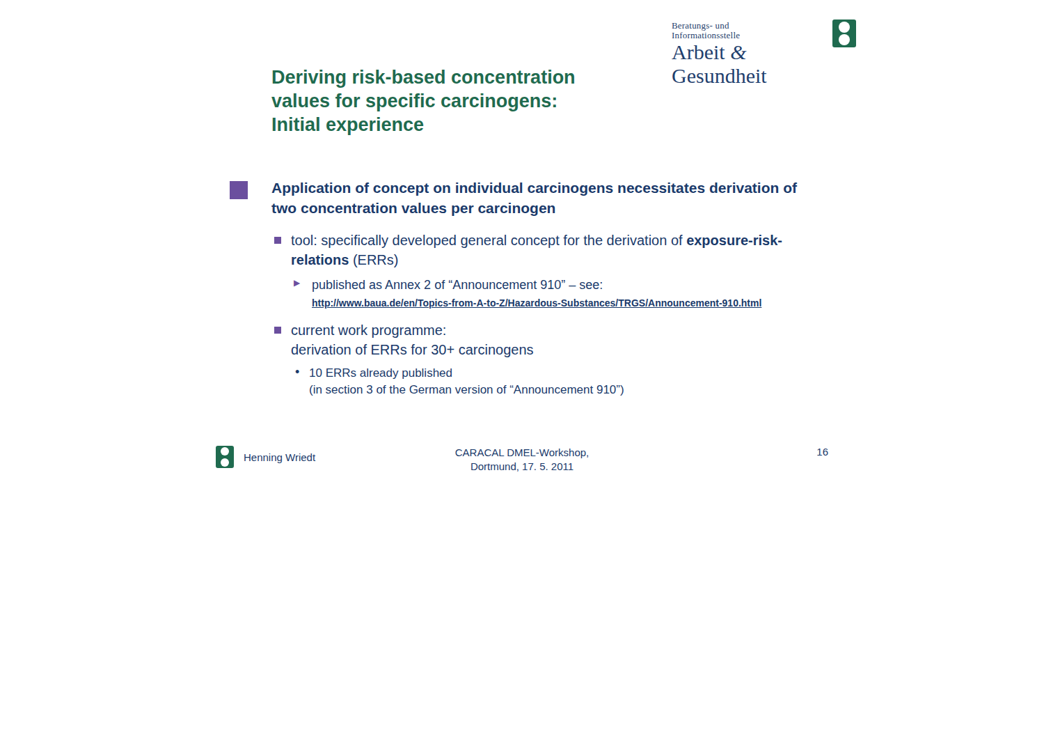Beratungs- und
Informationsstelle
Arbeit &
Gesundheit
Deriving risk-based concentration
values for specific carcinogens:
Initial experience
Application of concept on individual carcinogens necessitates derivation of two concentration values per carcinogen
tool: specifically developed general concept for the derivation of exposure-risk-relations (ERRs)
published as Annex 2 of “Announcement 910” – see: http://www.baua.de/en/Topics-from-A-to-Z/Hazardous-Substances/TRGS/Announcement-910.html
current work programme:
derivation of ERRs for 30+ carcinogens
10 ERRs already published
(in section 3 of the German version of “Announcement 910”)
Henning Wriedt CARACAL DMEL-Workshop,
Dortmund, 17. 5. 2011 16